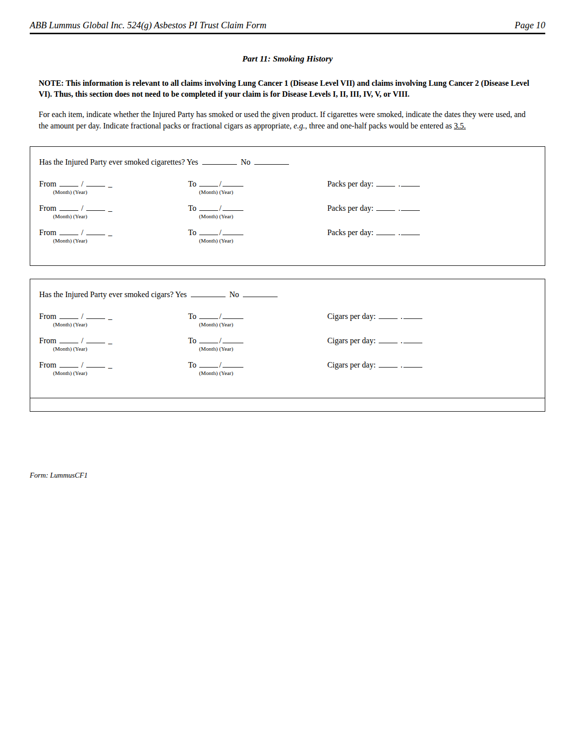ABB Lummus Global Inc. 524(g) Asbestos PI Trust Claim Form Page 10
Part 11: Smoking History
NOTE: This information is relevant to all claims involving Lung Cancer 1 (Disease Level VII) and claims involving Lung Cancer 2 (Disease Level VI). Thus, this section does not need to be completed if your claim is for Disease Levels I, II, III, IV, V, or VIII.
For each item, indicate whether the Injured Party has smoked or used the given product. If cigarettes were smoked, indicate the dates they were used, and the amount per day. Indicate fractional packs or fractional cigars as appropriate, e.g., three and one-half packs would be entered as 3.5.
Has the Injured Party ever smoked cigarettes? Yes No
| From / _ (Month) (Year) | To / (Month) (Year) | Packs per day: . |
| From / _ (Month) (Year) | To / (Month) (Year) | Packs per day: . |
| From / _ (Month) (Year) | To / (Month) (Year) | Packs per day: . |
Has the Injured Party ever smoked cigars? Yes No
| From / _ (Month) (Year) | To / (Month) (Year) | Cigars per day: . |
| From / _ (Month) (Year) | To / (Month) (Year) | Cigars per day: . |
| From / _ (Month) (Year) | To / (Month) (Year) | Cigars per day: . |
Form: LummusCF1